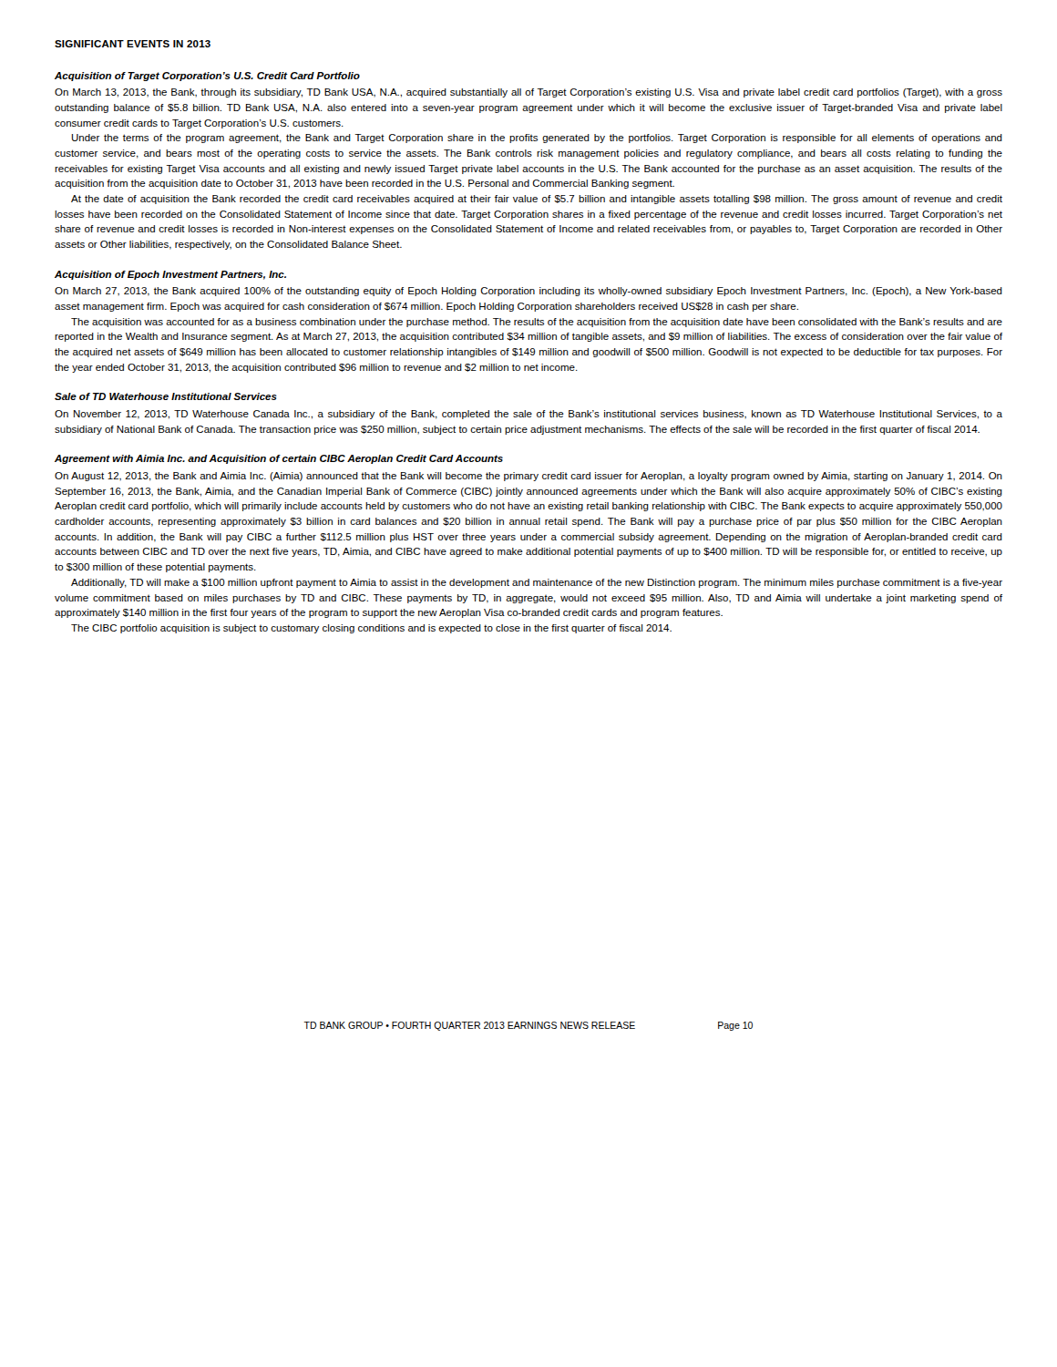SIGNIFICANT EVENTS IN 2013
Acquisition of Target Corporation’s U.S. Credit Card Portfolio
On March 13, 2013, the Bank, through its subsidiary, TD Bank USA, N.A., acquired substantially all of Target Corporation’s existing U.S. Visa and private label credit card portfolios (Target), with a gross outstanding balance of $5.8 billion. TD Bank USA, N.A. also entered into a seven-year program agreement under which it will become the exclusive issuer of Target-branded Visa and private label consumer credit cards to Target Corporation’s U.S. customers.
Under the terms of the program agreement, the Bank and Target Corporation share in the profits generated by the portfolios. Target Corporation is responsible for all elements of operations and customer service, and bears most of the operating costs to service the assets. The Bank controls risk management policies and regulatory compliance, and bears all costs relating to funding the receivables for existing Target Visa accounts and all existing and newly issued Target private label accounts in the U.S. The Bank accounted for the purchase as an asset acquisition. The results of the acquisition from the acquisition date to October 31, 2013 have been recorded in the U.S. Personal and Commercial Banking segment.
At the date of acquisition the Bank recorded the credit card receivables acquired at their fair value of $5.7 billion and intangible assets totalling $98 million. The gross amount of revenue and credit losses have been recorded on the Consolidated Statement of Income since that date. Target Corporation shares in a fixed percentage of the revenue and credit losses incurred. Target Corporation’s net share of revenue and credit losses is recorded in Non-interest expenses on the Consolidated Statement of Income and related receivables from, or payables to, Target Corporation are recorded in Other assets or Other liabilities, respectively, on the Consolidated Balance Sheet.
Acquisition of Epoch Investment Partners, Inc.
On March 27, 2013, the Bank acquired 100% of the outstanding equity of Epoch Holding Corporation including its wholly-owned subsidiary Epoch Investment Partners, Inc. (Epoch), a New York-based asset management firm. Epoch was acquired for cash consideration of $674 million. Epoch Holding Corporation shareholders received US$28 in cash per share.
The acquisition was accounted for as a business combination under the purchase method. The results of the acquisition from the acquisition date have been consolidated with the Bank’s results and are reported in the Wealth and Insurance segment. As at March 27, 2013, the acquisition contributed $34 million of tangible assets, and $9 million of liabilities. The excess of consideration over the fair value of the acquired net assets of $649 million has been allocated to customer relationship intangibles of $149 million and goodwill of $500 million. Goodwill is not expected to be deductible for tax purposes. For the year ended October 31, 2013, the acquisition contributed $96 million to revenue and $2 million to net income.
Sale of TD Waterhouse Institutional Services
On November 12, 2013, TD Waterhouse Canada Inc., a subsidiary of the Bank, completed the sale of the Bank’s institutional services business, known as TD Waterhouse Institutional Services, to a subsidiary of National Bank of Canada. The transaction price was $250 million, subject to certain price adjustment mechanisms. The effects of the sale will be recorded in the first quarter of fiscal 2014.
Agreement with Aimia Inc. and Acquisition of certain CIBC Aeroplan Credit Card Accounts
On August 12, 2013, the Bank and Aimia Inc. (Aimia) announced that the Bank will become the primary credit card issuer for Aeroplan, a loyalty program owned by Aimia, starting on January 1, 2014. On September 16, 2013, the Bank, Aimia, and the Canadian Imperial Bank of Commerce (CIBC) jointly announced agreements under which the Bank will also acquire approximately 50% of CIBC’s existing Aeroplan credit card portfolio, which will primarily include accounts held by customers who do not have an existing retail banking relationship with CIBC. The Bank expects to acquire approximately 550,000 cardholder accounts, representing approximately $3 billion in card balances and $20 billion in annual retail spend. The Bank will pay a purchase price of par plus $50 million for the CIBC Aeroplan accounts. In addition, the Bank will pay CIBC a further $112.5 million plus HST over three years under a commercial subsidy agreement. Depending on the migration of Aeroplan-branded credit card accounts between CIBC and TD over the next five years, TD, Aimia, and CIBC have agreed to make additional potential payments of up to $400 million. TD will be responsible for, or entitled to receive, up to $300 million of these potential payments.
Additionally, TD will make a $100 million upfront payment to Aimia to assist in the development and maintenance of the new Distinction program. The minimum miles purchase commitment is a five-year volume commitment based on miles purchases by TD and CIBC. These payments by TD, in aggregate, would not exceed $95 million. Also, TD and Aimia will undertake a joint marketing spend of approximately $140 million in the first four years of the program to support the new Aeroplan Visa co-branded credit cards and program features.
The CIBC portfolio acquisition is subject to customary closing conditions and is expected to close in the first quarter of fiscal 2014.
TD BANK GROUP • FOURTH QUARTER 2013 EARNINGS NEWS RELEASEPage 10